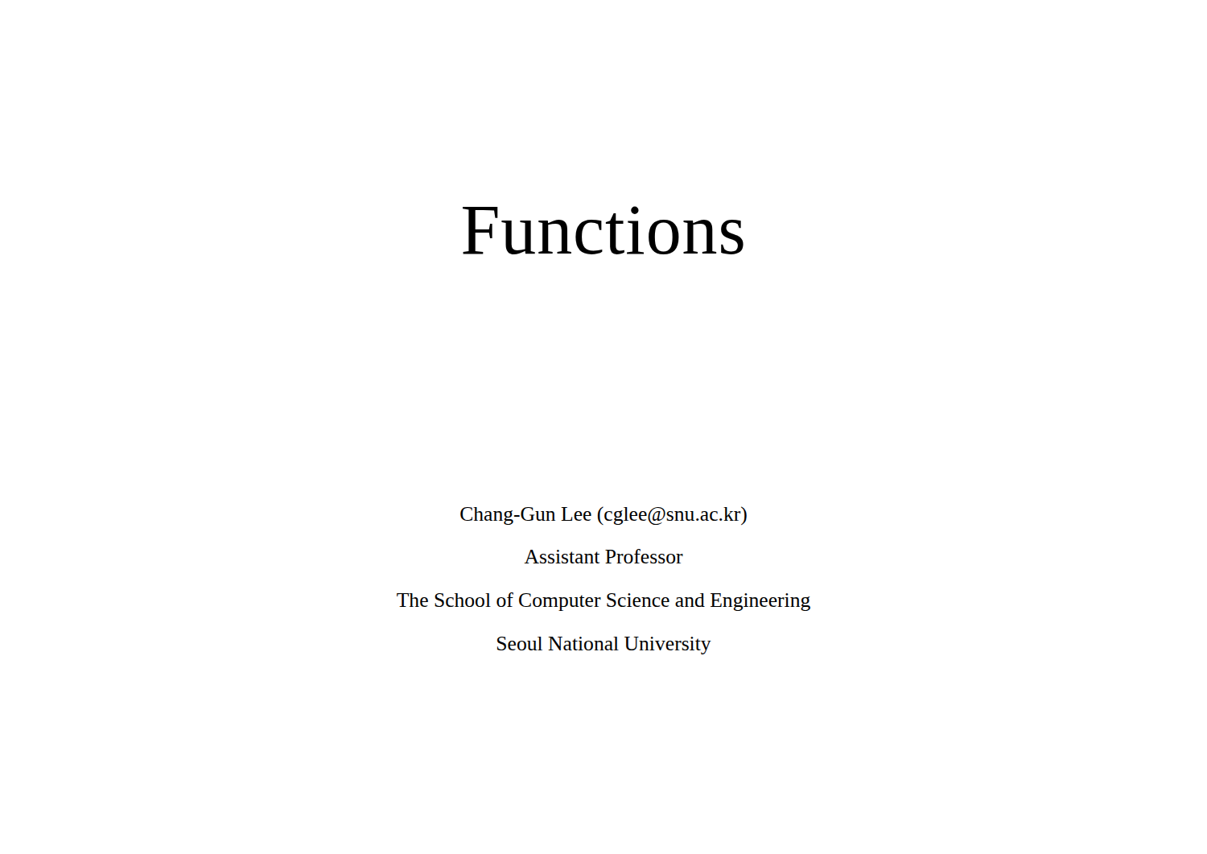Functions
Chang-Gun Lee (cglee@snu.ac.kr)
Assistant Professor
The School of Computer Science and Engineering
Seoul National University